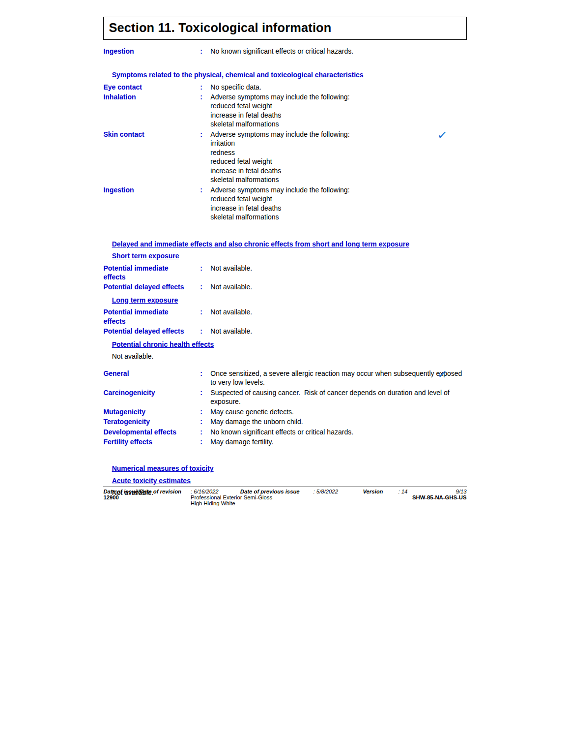Section 11. Toxicological information
| Ingestion | : | No known significant effects or critical hazards. |
Symptoms related to the physical, chemical and toxicological characteristics
| Eye contact | : | No specific data. |
| Inhalation | : | Adverse symptoms may include the following: reduced fetal weight increase in fetal deaths skeletal malformations |
✓
| Skin contact | : | Adverse symptoms may include the following: irritation redness reduced fetal weight increase in fetal deaths skeletal malformations |
| Ingestion | : | Adverse symptoms may include the following: reduced fetal weight increase in fetal deaths skeletal malformations |
Delayed and immediate effects and also chronic effects from short and long term exposure
Short term exposure
| Potential immediate effects | : | Not available. |
| Potential delayed effects | : | Not available. |
Long term exposure
| Potential immediate effects | : | Not available. |
| Potential delayed effects | : | Not available. |
Potential chronic health effects
Not available.
✓
| General | : | Once sensitized, a severe allergic reaction may occur when subsequently exposed to very low levels. |
| Carcinogenicity | : | Suspected of causing cancer. Risk of cancer depends on duration and level of exposure. |
| Mutagenicity | : | May cause genetic defects. |
| Teratogenicity | : | May damage the unborn child. |
| Developmental effects | : | No known significant effects or critical hazards. |
| Fertility effects | : | May damage fertility. |
Numerical measures of toxicity
Acute toxicity estimates
Not available.
| Date of issue/Date of revision | : 6/16/2022 | Date of previous issue | : 5/8/2022 | Version | : 14 | 9/13 |
| 12900 | Professional Exterior Semi-Gloss High Hiding White | SHW-85-NA-GHS-US |